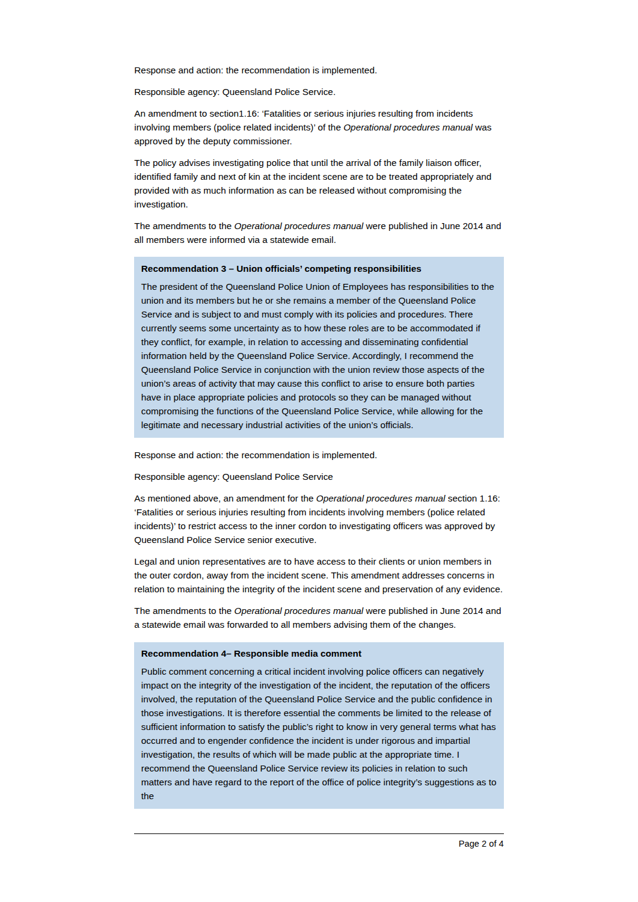Response and action: the recommendation is implemented.
Responsible agency: Queensland Police Service.
An amendment to section1.16: ‘Fatalities or serious injuries resulting from incidents involving members (police related incidents)’ of the Operational procedures manual was approved by the deputy commissioner.
The policy advises investigating police that until the arrival of the family liaison officer, identified family and next of kin at the incident scene are to be treated appropriately and provided with as much information as can be released without compromising the investigation.
The amendments to the Operational procedures manual were published in June 2014 and all members were informed via a statewide email.
Recommendation 3 – Union officials’ competing responsibilities
The president of the Queensland Police Union of Employees has responsibilities to the union and its members but he or she remains a member of the Queensland Police Service and is subject to and must comply with its policies and procedures. There currently seems some uncertainty as to how these roles are to be accommodated if they conflict, for example, in relation to accessing and disseminating confidential information held by the Queensland Police Service. Accordingly, I recommend the Queensland Police Service in conjunction with the union review those aspects of the union’s areas of activity that may cause this conflict to arise to ensure both parties have in place appropriate policies and protocols so they can be managed without compromising the functions of the Queensland Police Service, while allowing for the legitimate and necessary industrial activities of the union’s officials.
Response and action: the recommendation is implemented.
Responsible agency: Queensland Police Service
As mentioned above, an amendment for the Operational procedures manual section 1.16: ‘Fatalities or serious injuries resulting from incidents involving members (police related incidents)’ to restrict access to the inner cordon to investigating officers was approved by Queensland Police Service senior executive.
Legal and union representatives are to have access to their clients or union members in the outer cordon, away from the incident scene. This amendment addresses concerns in relation to maintaining the integrity of the incident scene and preservation of any evidence.
The amendments to the Operational procedures manual were published in June 2014 and a statewide email was forwarded to all members advising them of the changes.
Recommendation 4– Responsible media comment
Public comment concerning a critical incident involving police officers can negatively impact on the integrity of the investigation of the incident, the reputation of the officers involved, the reputation of the Queensland Police Service and the public confidence in those investigations. It is therefore essential the comments be limited to the release of sufficient information to satisfy the public’s right to know in very general terms what has occurred and to engender confidence the incident is under rigorous and impartial investigation, the results of which will be made public at the appropriate time. I recommend the Queensland Police Service review its policies in relation to such matters and have regard to the report of the office of police integrity’s suggestions as to the
Page 2 of 4